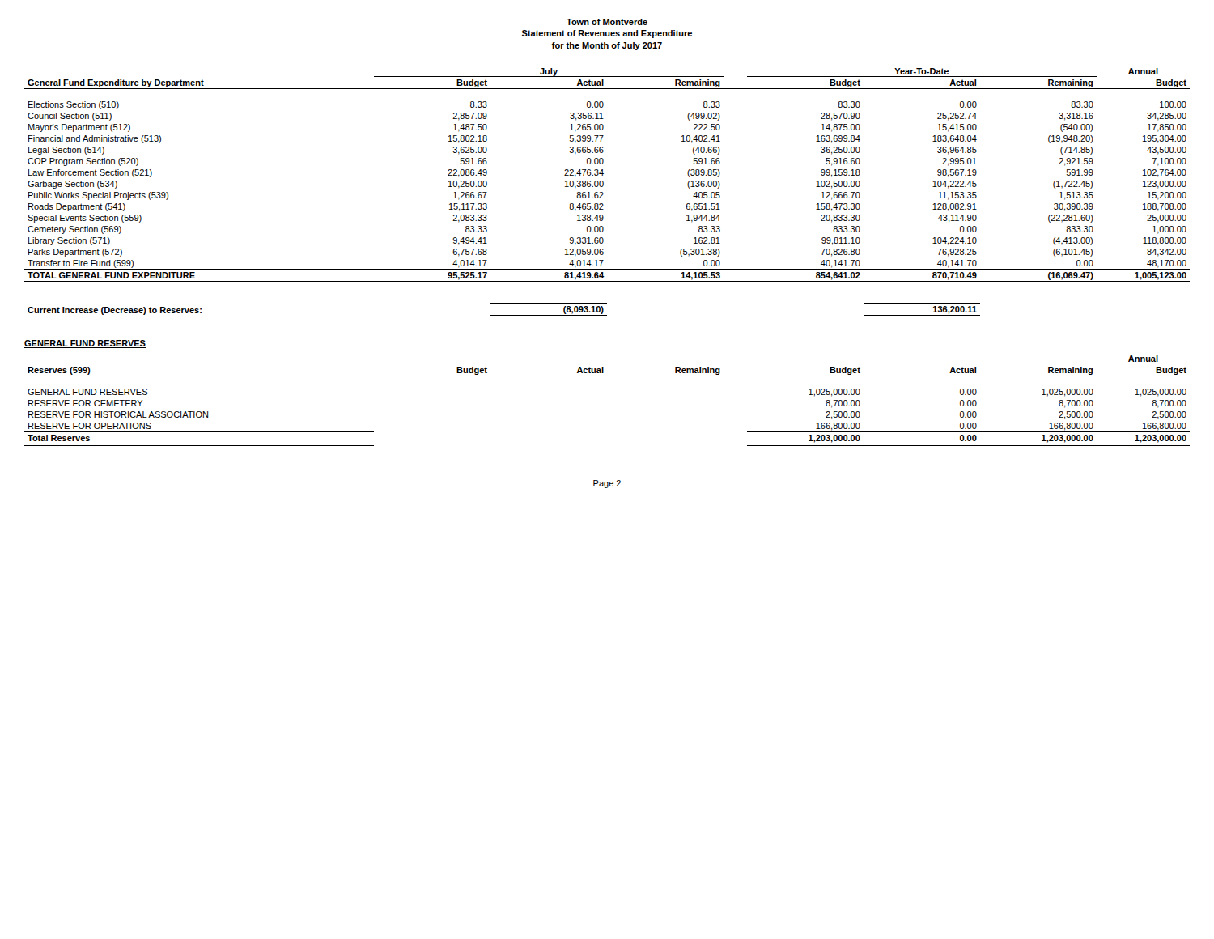Town of Montverde
Statement of Revenues and Expenditure
for the Month of July 2017
| | July | | Year-To-Date | Annual |
| --- | --- | --- | --- | --- |
| General Fund Expenditure by Department | Budget | Actual | Remaining | | Budget | Actual | Remaining | Budget |
| Elections Section (510) | 8.33 | 0.00 | 8.33 | | 83.30 | 0.00 | 83.30 | 100.00 |
| Council Section (511) | 2,857.09 | 3,356.11 | (499.02) | | 28,570.90 | 25,252.74 | 3,318.16 | 34,285.00 |
| Mayor's Department (512) | 1,487.50 | 1,265.00 | 222.50 | | 14,875.00 | 15,415.00 | (540.00) | 17,850.00 |
| Financial and Administrative (513) | 15,802.18 | 5,399.77 | 10,402.41 | | 163,699.84 | 183,648.04 | (19,948.20) | 195,304.00 |
| Legal Section (514) | 3,625.00 | 3,665.66 | (40.66) | | 36,250.00 | 36,964.85 | (714.85) | 43,500.00 |
| COP Program Section (520) | 591.66 | 0.00 | 591.66 | | 5,916.60 | 2,995.01 | 2,921.59 | 7,100.00 |
| Law Enforcement Section (521) | 22,086.49 | 22,476.34 | (389.85) | | 99,159.18 | 98,567.19 | 591.99 | 102,764.00 |
| Garbage Section (534) | 10,250.00 | 10,386.00 | (136.00) | | 102,500.00 | 104,222.45 | (1,722.45) | 123,000.00 |
| Public Works Special Projects (539) | 1,266.67 | 861.62 | 405.05 | | 12,666.70 | 11,153.35 | 1,513.35 | 15,200.00 |
| Roads Department (541) | 15,117.33 | 8,465.82 | 6,651.51 | | 158,473.30 | 128,082.91 | 30,390.39 | 188,708.00 |
| Special Events Section (559) | 2,083.33 | 138.49 | 1,944.84 | | 20,833.30 | 43,114.90 | (22,281.60) | 25,000.00 |
| Cemetery Section (569) | 83.33 | 0.00 | 83.33 | | 833.30 | 0.00 | 833.30 | 1,000.00 |
| Library Section (571) | 9,494.41 | 9,331.60 | 162.81 | | 99,811.10 | 104,224.10 | (4,413.00) | 118,800.00 |
| Parks Department (572) | 6,757.68 | 12,059.06 | (5,301.38) | | 70,826.80 | 76,928.25 | (6,101.45) | 84,342.00 |
| Transfer to Fire Fund (599) | 4,014.17 | 4,014.17 | 0.00 | | 40,141.70 | 40,141.70 | 0.00 | 48,170.00 |
| TOTAL GENERAL FUND EXPENDITURE | 95,525.17 | 81,419.64 | 14,105.53 | | 854,641.02 | 870,710.49 | (16,069.47) | 1,005,123.00 |
| Current Increase (Decrease) to Reserves: | | (8,093.10) | | | | 136,200.11 | | |
GENERAL FUND RESERVES
| | | | | Annual |
| --- | --- | --- | --- | --- |
| Reserves (599) | Budget | Actual | Remaining | | Budget | Actual | Remaining | Budget |
| GENERAL FUND RESERVES | | | | | 1,025,000.00 | 0.00 | 1,025,000.00 | 1,025,000.00 |
| RESERVE FOR CEMETERY | | | | | 8,700.00 | 0.00 | 8,700.00 | 8,700.00 |
| RESERVE FOR HISTORICAL ASSOCIATION | | | | | 2,500.00 | 0.00 | 2,500.00 | 2,500.00 |
| RESERVE FOR OPERATIONS | | | | | 166,800.00 | 0.00 | 166,800.00 | 166,800.00 |
| Total Reserves | | | | | 1,203,000.00 | 0.00 | 1,203,000.00 | 1,203,000.00 |
Page 2